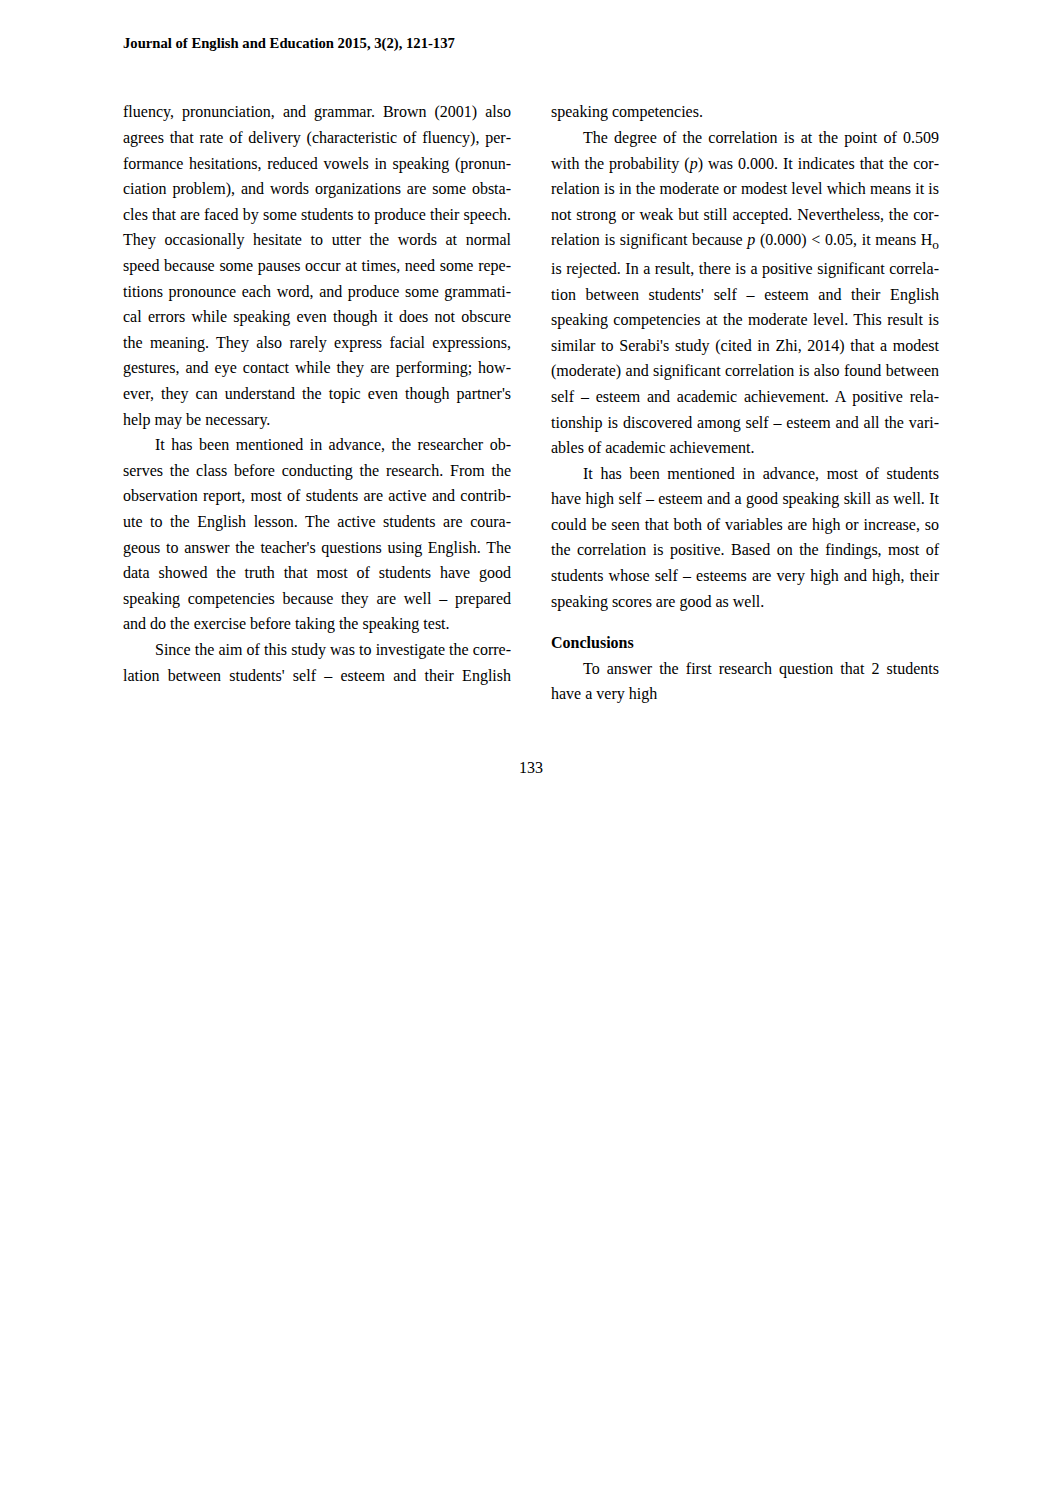Journal of English and Education 2015, 3(2), 121-137
fluency, pronunciation, and grammar. Brown (2001) also agrees that rate of delivery (characteristic of fluency), performance hesitations, reduced vowels in speaking (pronunciation problem), and words organizations are some obstacles that are faced by some students to produce their speech. They occasionally hesitate to utter the words at normal speed because some pauses occur at times, need some repetitions pronounce each word, and produce some grammatical errors while speaking even though it does not obscure the meaning. They also rarely express facial expressions, gestures, and eye contact while they are performing; however, they can understand the topic even though partner's help may be necessary.
It has been mentioned in advance, the researcher observes the class before conducting the research. From the observation report, most of students are active and contribute to the English lesson. The active students are courageous to answer the teacher's questions using English. The data showed the truth that most of students have good speaking competencies because they are well – prepared and do the exercise before taking the speaking test.
Since the aim of this study was to investigate the correlation between students' self – esteem and their English speaking competencies.
The degree of the correlation is at the point of 0.509 with the probability (p) was 0.000. It indicates that the correlation is in the moderate or modest level which means it is not strong or weak but still accepted. Nevertheless, the correlation is significant because p (0.000) < 0.05, it means Ho is rejected. In a result, there is a positive significant correlation between students' self – esteem and their English speaking competencies at the moderate level. This result is similar to Serabi's study (cited in Zhi, 2014) that a modest (moderate) and significant correlation is also found between self – esteem and academic achievement. A positive relationship is discovered among self – esteem and all the variables of academic achievement.
It has been mentioned in advance, most of students have high self – esteem and a good speaking skill as well. It could be seen that both of variables are high or increase, so the correlation is positive. Based on the findings, most of students whose self – esteems are very high and high, their speaking scores are good as well.
Conclusions
To answer the first research question that 2 students have a very high
133